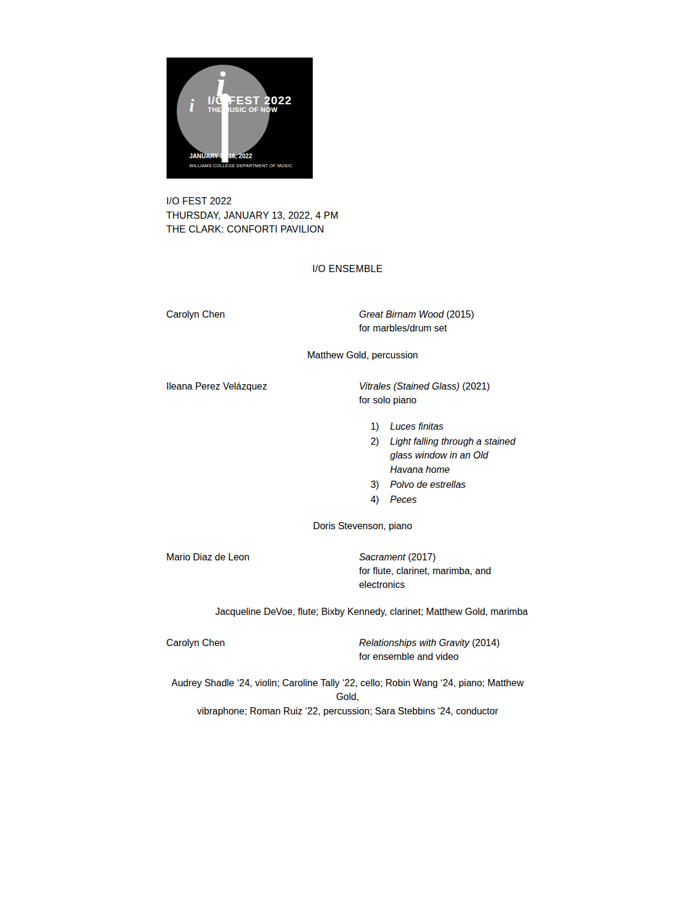i
i
I/O FEST 2022
THE MUSIC OF NOW
JANUARY 13-16, 2022
WILLIAMS COLLEGE DEPARTMENT OF MUSIC
I/O FEST 2022
THURSDAY, JANUARY 13, 2022, 4 PM
THE CLARK: CONFORTI PAVILION
I/O ENSEMBLE
Carolyn Chen
Great Birnam Wood (2015) for marbles/drum set
Matthew Gold, percussion
Ileana Perez Velázquez
Vitrales (Stained Glass) (2021) for solo piano
Luces finitas
Light falling through a stained glass window in an OldHavana home
Polvo de estrellas
Peces
Doris Stevenson, piano
Mario Diaz de Leon
Sacrament (2017) for flute, clarinet, marimba, and electronics
Jacqueline DeVoe, flute; Bixby Kennedy, clarinet; Matthew Gold, marimba
Carolyn Chen
Relationships with Gravity (2014) for ensemble and video
Audrey Shadle ‘24, violin; Caroline Tally ‘22, cello; Robin Wang ‘24, piano; Matthew Gold,
vibraphone; Roman Ruiz ‘22, percussion; Sara Stebbins ‘24, conductor